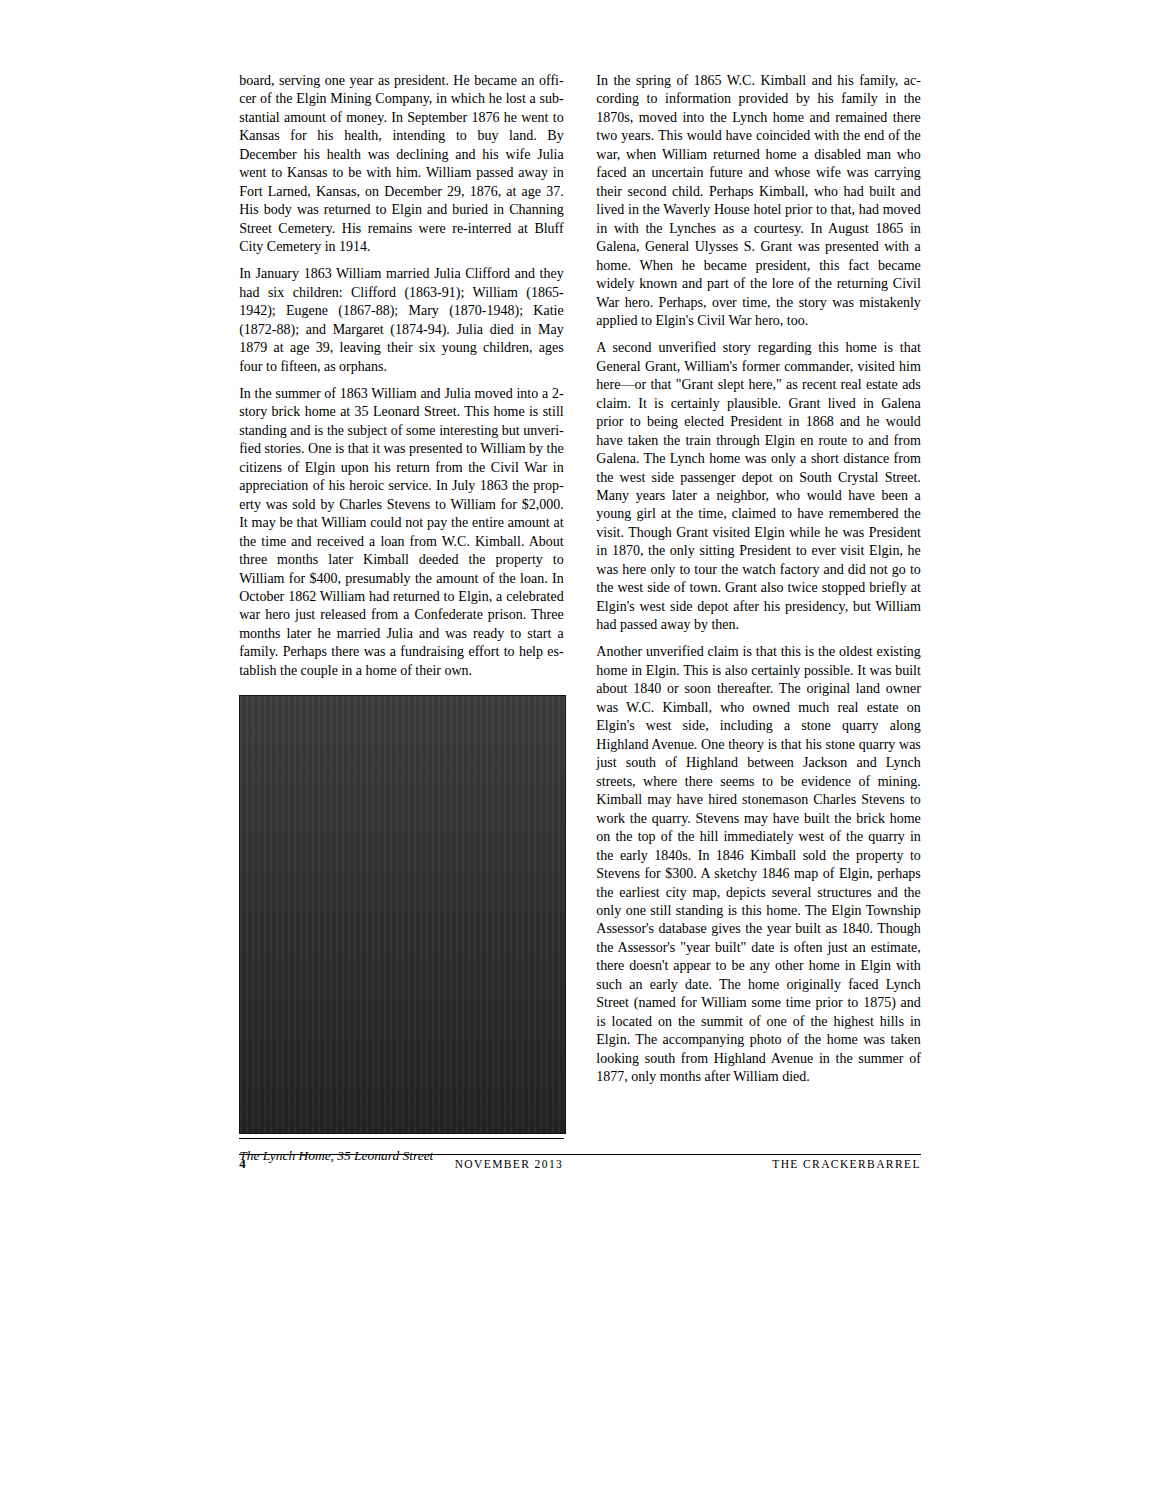board, serving one year as president. He became an officer of the Elgin Mining Company, in which he lost a substantial amount of money. In September 1876 he went to Kansas for his health, intending to buy land. By December his health was declining and his wife Julia went to Kansas to be with him. William passed away in Fort Larned, Kansas, on December 29, 1876, at age 37. His body was returned to Elgin and buried in Channing Street Cemetery. His remains were re-interred at Bluff City Cemetery in 1914.
In January 1863 William married Julia Clifford and they had six children: Clifford (1863-91); William (1865-1942); Eugene (1867-88); Mary (1870-1948); Katie (1872-88); and Margaret (1874-94). Julia died in May 1879 at age 39, leaving their six young children, ages four to fifteen, as orphans.
In the summer of 1863 William and Julia moved into a 2-story brick home at 35 Leonard Street. This home is still standing and is the subject of some interesting but unverified stories. One is that it was presented to William by the citizens of Elgin upon his return from the Civil War in appreciation of his heroic service. In July 1863 the property was sold by Charles Stevens to William for $2,000. It may be that William could not pay the entire amount at the time and received a loan from W.C. Kimball. About three months later Kimball deeded the property to William for $400, presumably the amount of the loan. In October 1862 William had returned to Elgin, a celebrated war hero just released from a Confederate prison. Three months later he married Julia and was ready to start a family. Perhaps there was a fundraising effort to help establish the couple in a home of their own.
The Lynch Home, 35 Leonard Street
In the spring of 1865 W.C. Kimball and his family, according to information provided by his family in the 1870s, moved into the Lynch home and remained there two years. This would have coincided with the end of the war, when William returned home a disabled man who faced an uncertain future and whose wife was carrying their second child. Perhaps Kimball, who had built and lived in the Waverly House hotel prior to that, had moved in with the Lynches as a courtesy. In August 1865 in Galena, General Ulysses S. Grant was presented with a home. When he became president, this fact became widely known and part of the lore of the returning Civil War hero. Perhaps, over time, the story was mistakenly applied to Elgin's Civil War hero, too.
A second unverified story regarding this home is that General Grant, William's former commander, visited him here—or that "Grant slept here," as recent real estate ads claim. It is certainly plausible. Grant lived in Galena prior to being elected President in 1868 and he would have taken the train through Elgin en route to and from Galena. The Lynch home was only a short distance from the west side passenger depot on South Crystal Street. Many years later a neighbor, who would have been a young girl at the time, claimed to have remembered the visit. Though Grant visited Elgin while he was President in 1870, the only sitting President to ever visit Elgin, he was here only to tour the watch factory and did not go to the west side of town. Grant also twice stopped briefly at Elgin's west side depot after his presidency, but William had passed away by then.
Another unverified claim is that this is the oldest existing home in Elgin. This is also certainly possible. It was built about 1840 or soon thereafter. The original land owner was W.C. Kimball, who owned much real estate on Elgin's west side, including a stone quarry along Highland Avenue. One theory is that his stone quarry was just south of Highland between Jackson and Lynch streets, where there seems to be evidence of mining. Kimball may have hired stonemason Charles Stevens to work the quarry. Stevens may have built the brick home on the top of the hill immediately west of the quarry in the early 1840s. In 1846 Kimball sold the property to Stevens for $300. A sketchy 1846 map of Elgin, perhaps the earliest city map, depicts several structures and the only one still standing is this home. The Elgin Township Assessor's database gives the year built as 1840. Though the Assessor's "year built" date is often just an estimate, there doesn't appear to be any other home in Elgin with such an early date. The home originally faced Lynch Street (named for William some time prior to 1875) and is located on the summit of one of the highest hills in Elgin. The accompanying photo of the home was taken looking south from Highland Avenue in the summer of 1877, only months after William died.
4 November 2013 The Crackerbarrel